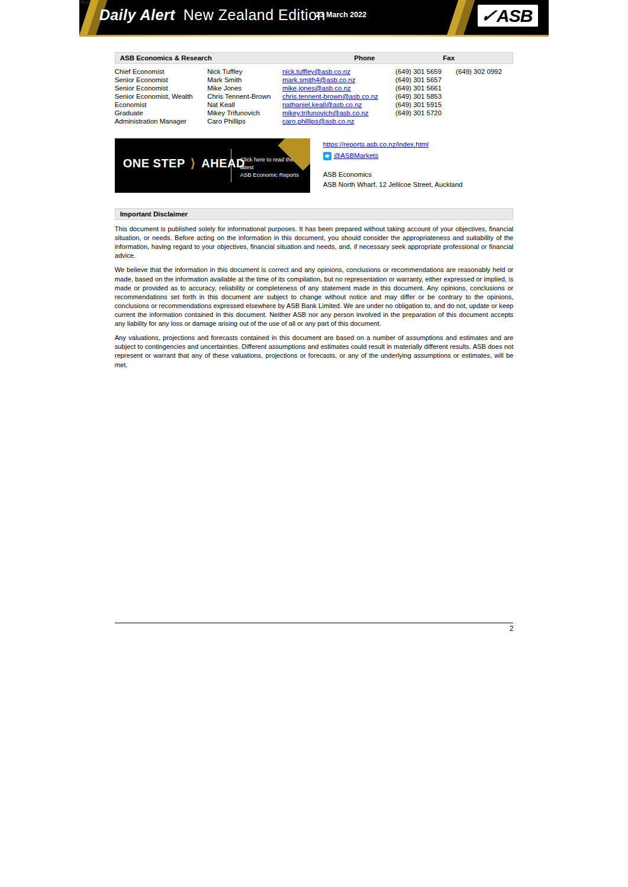ASB Daily Alert
23/03/2022
Daily Alert New Zealand Edition
23 March 2022
✓ASB
ASB Economics & Research Phone Fax
| Chief Economist | Nick Tuffley | nick.tuffley@asb.co.nz | (649) 301 5659 | (649) 302 0992 |
| Senior Economist | Mark Smith | mark.smith4@asb.co.nz | (649) 301 5657 | |
| Senior Economist | Mike Jones | mike.jones@asb.co.nz | (649) 301 5661 | |
| Senior Economist, Wealth | Chris Tennent-Brown | chris.tennent-brown@asb.co.nz | (649) 301 5853 | |
| Economist | Nat Keall | nathaniel.keall@asb.co.nz | (649) 301 5915 | |
| Graduate | Mikey Trifunovich | mikey.trifunovich@asb.co.nz | (649) 301 5720 | |
| Administration Manager | Caro Phillips | caro.phillips@asb.co.nz | | |
ONE STEP ⟩ AHEAD
Click here to read the latest
ASB Economic Reports
https://reports.asb.co.nz/index.html
@ASBMarkets
ASB Economics
ASB North Wharf, 12 Jellicoe Street, Auckland
Important Disclaimer
This document is published solely for informational purposes. It has been prepared without taking account of your objectives, financial situation, or needs. Before acting on the information in this document, you should consider the appropriateness and suitability of the information, having regard to your objectives, financial situation and needs, and, if necessary seek appropriate professional or financial advice.
We believe that the information in this document is correct and any opinions, conclusions or recommendations are reasonably held or made, based on the information available at the time of its compilation, but no representation or warranty, either expressed or implied, is made or provided as to accuracy, reliability or completeness of any statement made in this document. Any opinions, conclusions or recommendations set forth in this document are subject to change without notice and may differ or be contrary to the opinions, conclusions or recommendations expressed elsewhere by ASB Bank Limited. We are under no obligation to, and do not, update or keep current the information contained in this document. Neither ASB nor any person involved in the preparation of this document accepts any liability for any loss or damage arising out of the use of all or any part of this document.
Any valuations, projections and forecasts contained in this document are based on a number of assumptions and estimates and are subject to contingencies and uncertainties. Different assumptions and estimates could result in materially different results. ASB does not represent or warrant that any of these valuations, projections or forecasts, or any of the underlying assumptions or estimates, will be met.
2